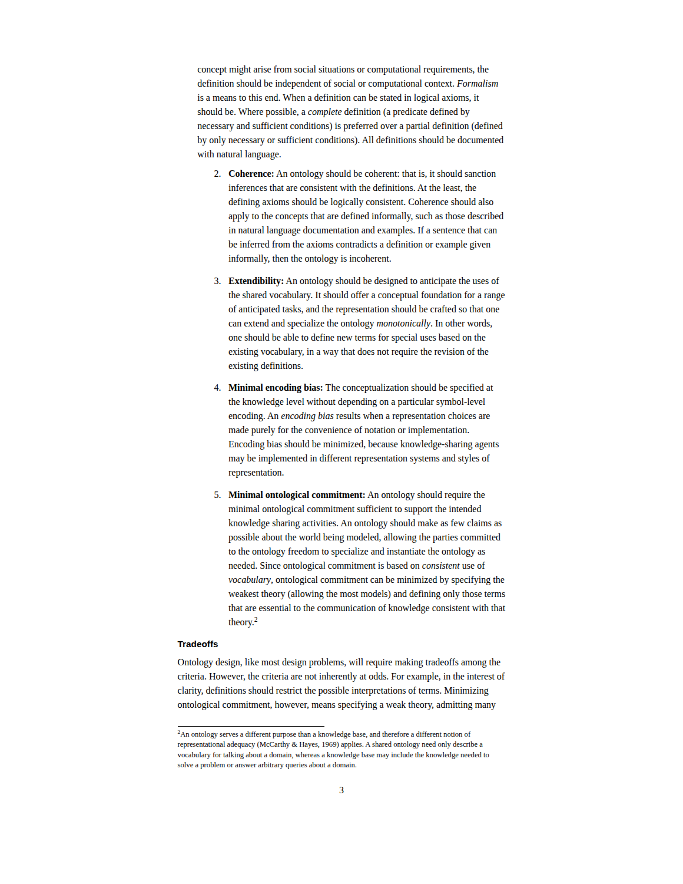concept might arise from social situations or computational requirements, the definition should be independent of social or computational context. Formalism is a means to this end. When a definition can be stated in logical axioms, it should be. Where possible, a complete definition (a predicate defined by necessary and sufficient conditions) is preferred over a partial definition (defined by only necessary or sufficient conditions). All definitions should be documented with natural language.
Coherence: An ontology should be coherent: that is, it should sanction inferences that are consistent with the definitions. At the least, the defining axioms should be logically consistent. Coherence should also apply to the concepts that are defined informally, such as those described in natural language documentation and examples. If a sentence that can be inferred from the axioms contradicts a definition or example given informally, then the ontology is incoherent.
Extendibility: An ontology should be designed to anticipate the uses of the shared vocabulary. It should offer a conceptual foundation for a range of anticipated tasks, and the representation should be crafted so that one can extend and specialize the ontology monotonically. In other words, one should be able to define new terms for special uses based on the existing vocabulary, in a way that does not require the revision of the existing definitions.
Minimal encoding bias: The conceptualization should be specified at the knowledge level without depending on a particular symbol-level encoding. An encoding bias results when a representation choices are made purely for the convenience of notation or implementation. Encoding bias should be minimized, because knowledge-sharing agents may be implemented in different representation systems and styles of representation.
Minimal ontological commitment: An ontology should require the minimal ontological commitment sufficient to support the intended knowledge sharing activities. An ontology should make as few claims as possible about the world being modeled, allowing the parties committed to the ontology freedom to specialize and instantiate the ontology as needed. Since ontological commitment is based on consistent use of vocabulary, ontological commitment can be minimized by specifying the weakest theory (allowing the most models) and defining only those terms that are essential to the communication of knowledge consistent with that theory.2
Tradeoffs
Ontology design, like most design problems, will require making tradeoffs among the criteria. However, the criteria are not inherently at odds. For example, in the interest of clarity, definitions should restrict the possible interpretations of terms. Minimizing ontological commitment, however, means specifying a weak theory, admitting many
2An ontology serves a different purpose than a knowledge base, and therefore a different notion of representational adequacy (McCarthy & Hayes, 1969) applies. A shared ontology need only describe a vocabulary for talking about a domain, whereas a knowledge base may include the knowledge needed to solve a problem or answer arbitrary queries about a domain.
3